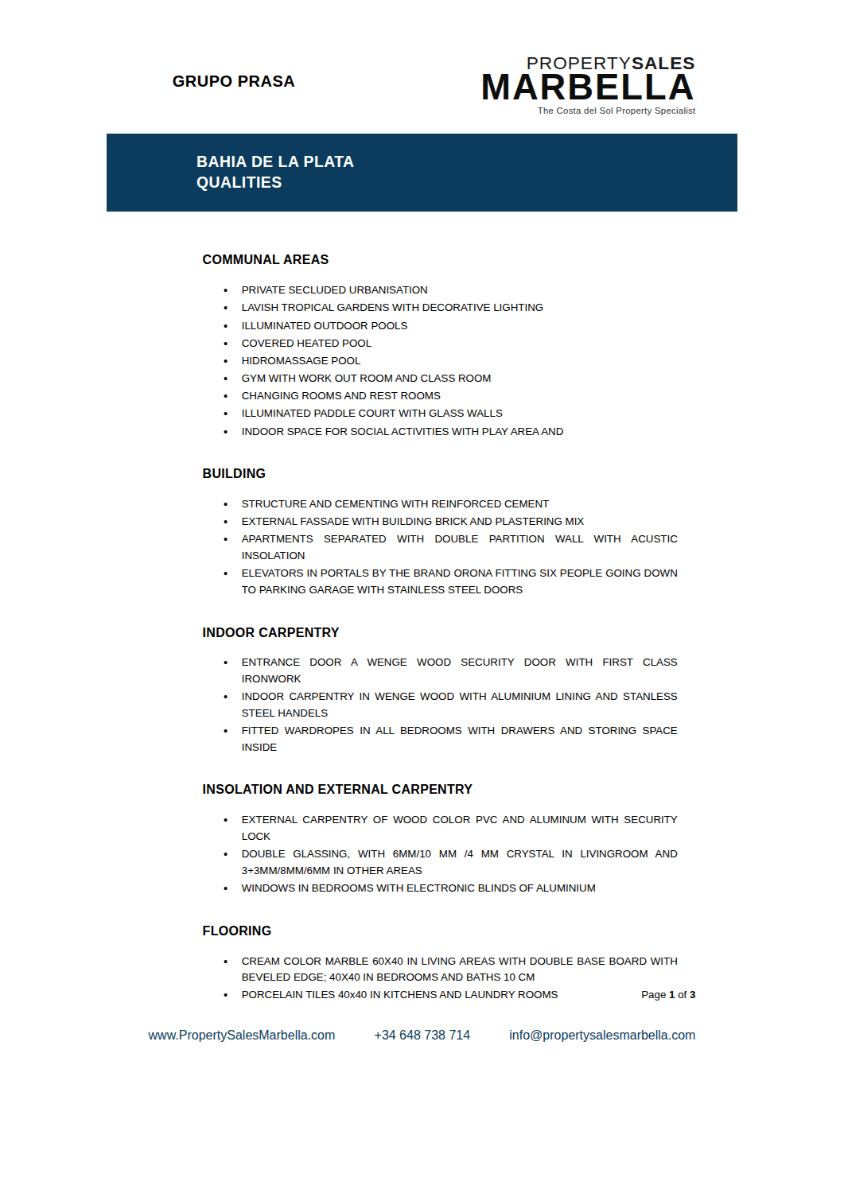GRUPO PRASA
PROPERTYSALES
MARBELLA
The Costa del Sol Property Specialist
BAHIA DE LA PLATA
QUALITIES
COMMUNAL AREAS
PRIVATE SECLUDED URBANISATION
LAVISH TROPICAL GARDENS WITH DECORATIVE LIGHTING
ILLUMINATED OUTDOOR POOLS
COVERED HEATED POOL
HIDROMASSAGE POOL
GYM WITH WORK OUT ROOM AND CLASS ROOM
CHANGING ROOMS AND REST ROOMS
ILLUMINATED PADDLE COURT WITH GLASS WALLS
INDOOR SPACE FOR SOCIAL ACTIVITIES WITH PLAY AREA AND
BUILDING
STRUCTURE AND CEMENTING WITH REINFORCED CEMENT
EXTERNAL FASSADE WITH BUILDING BRICK AND PLASTERING MIX
APARTMENTS SEPARATED WITH DOUBLE PARTITION WALL WITH ACUSTIC INSOLATION
ELEVATORS IN PORTALS BY THE BRAND ORONA FITTING SIX PEOPLE GOING DOWN TO PARKING GARAGE WITH STAINLESS STEEL DOORS
INDOOR CARPENTRY
ENTRANCE DOOR A WENGE WOOD SECURITY DOOR WITH FIRST CLASS IRONWORK
INDOOR CARPENTRY IN WENGE WOOD WITH ALUMINIUM LINING AND STANLESS STEEL HANDELS
FITTED WARDROPES IN ALL BEDROOMS WITH DRAWERS AND STORING SPACE INSIDE
INSOLATION AND EXTERNAL CARPENTRY
EXTERNAL CARPENTRY OF WOOD COLOR PVC AND ALUMINUM WITH SECURITY LOCK
DOUBLE GLASSING, WITH 6MM/10 MM /4 MM CRYSTAL IN LIVINGROOM AND 3+3MM/8MM/6MM IN OTHER AREAS
WINDOWS IN BEDROOMS WITH ELECTRONIC BLINDS OF ALUMINIUM
FLOORING
CREAM COLOR MARBLE 60X40 IN LIVING AREAS WITH DOUBLE BASE BOARD WITH BEVELED EDGE; 40X40 IN BEDROOMS AND BATHS 10 CM
PORCELAIN TILES 40x40 IN KITCHENS AND LAUNDRY ROOMS
Page 1 of 3
www.PropertySalesMarbella.com +34 648 738 714 info@propertysalesmarbella.com